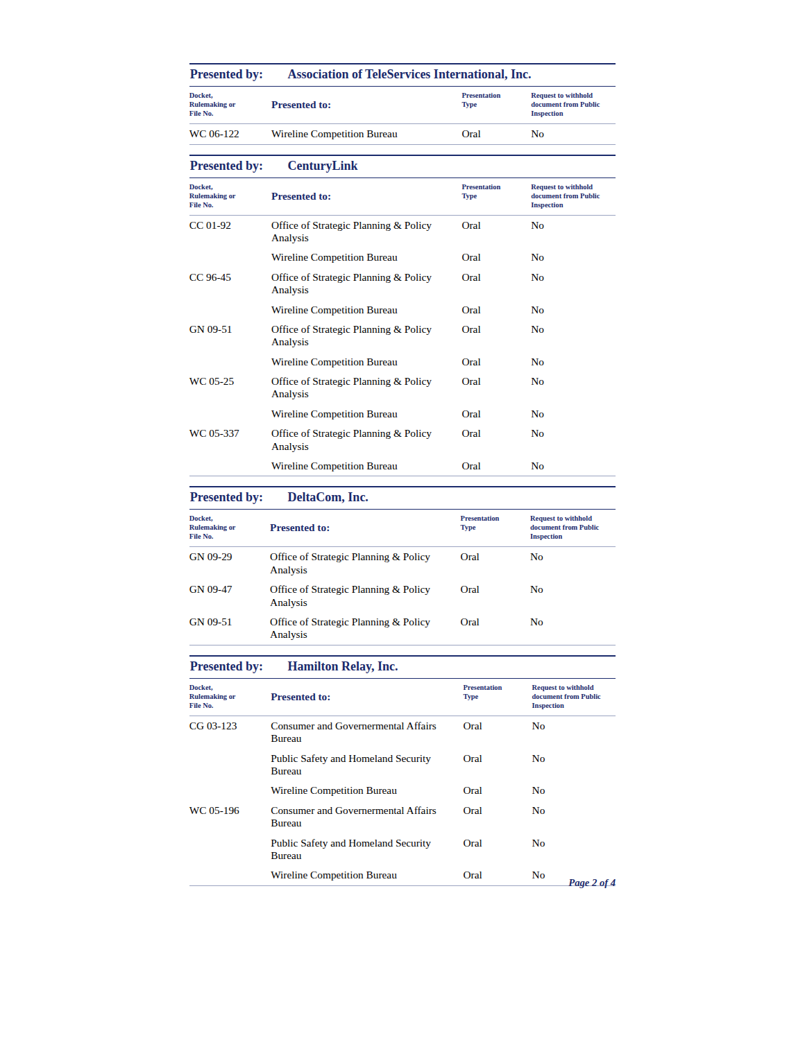| Presented by: | Association of TeleServices International, Inc. |
| Docket, Rulemaking or File No. | Presented to: | Presentation Type | Request to withhold document from Public Inspection |
| --- | --- | --- | --- |
| WC 06-122 | Wireline Competition Bureau | Oral | No |
| Presented by: | CenturyLink |
| Docket, Rulemaking or File No. | Presented to: | Presentation Type | Request to withhold document from Public Inspection |
| --- | --- | --- | --- |
| CC 01-92 | Office of Strategic Planning & Policy Analysis | Oral | No |
| | Wireline Competition Bureau | Oral | No |
| CC 96-45 | Office of Strategic Planning & Policy Analysis | Oral | No |
| | Wireline Competition Bureau | Oral | No |
| GN 09-51 | Office of Strategic Planning & Policy Analysis | Oral | No |
| | Wireline Competition Bureau | Oral | No |
| WC 05-25 | Office of Strategic Planning & Policy Analysis | Oral | No |
| | Wireline Competition Bureau | Oral | No |
| WC 05-337 | Office of Strategic Planning & Policy Analysis | Oral | No |
| | Wireline Competition Bureau | Oral | No |
| Presented by: | DeltaCom, Inc. |
| Docket, Rulemaking or File No. | Presented to: | Presentation Type | Request to withhold document from Public Inspection |
| --- | --- | --- | --- |
| GN 09-29 | Office of Strategic Planning & Policy Analysis | Oral | No |
| GN 09-47 | Office of Strategic Planning & Policy Analysis | Oral | No |
| GN 09-51 | Office of Strategic Planning & Policy Analysis | Oral | No |
| Presented by: | Hamilton Relay, Inc. |
| Docket, Rulemaking or File No. | Presented to: | Presentation Type | Request to withhold document from Public Inspection |
| --- | --- | --- | --- |
| CG 03-123 | Consumer and Governermental Affairs Bureau | Oral | No |
| | Public Safety and Homeland Security Bureau | Oral | No |
| | Wireline Competition Bureau | Oral | No |
| WC 05-196 | Consumer and Governermental Affairs Bureau | Oral | No |
| | Public Safety and Homeland Security Bureau | Oral | No |
| | Wireline Competition Bureau | Oral | No |
Page 2 of 4